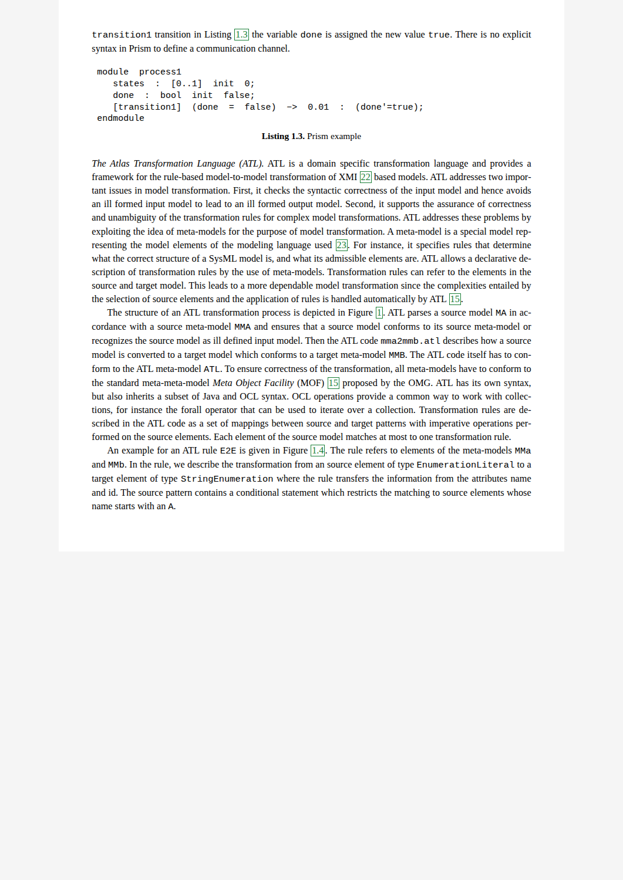transition1 transition in Listing 1.3 the variable done is assigned the new value true. There is no explicit syntax in Prism to define a communication channel.
module process1 states : [0..1] init 0; done : bool init false; [transition1] (done = false) −> 0.01 : (done'=true); endmodule
Listing 1.3. Prism example
The Atlas Transformation Language (ATL). ATL is a domain specific transformation language and provides a framework for the rule-based model-to-model transformation of XMI 22 based models. ATL addresses two important issues in model transformation. First, it checks the syntactic correctness of the input model and hence avoids an ill formed input model to lead to an ill formed output model. Second, it supports the assurance of correctness and unambiguity of the transformation rules for complex model transformations. ATL addresses these problems by exploiting the idea of meta-models for the purpose of model transformation. A meta-model is a special model representing the model elements of the modeling language used 23. For instance, it specifies rules that determine what the correct structure of a SysML model is, and what its admissible elements are. ATL allows a declarative description of transformation rules by the use of meta-models. Transformation rules can refer to the elements in the source and target model. This leads to a more dependable model transformation since the complexities entailed by the selection of source elements and the application of rules is handled automatically by ATL 15.
The structure of an ATL transformation process is depicted in Figure 1. ATL parses a source model MA in accordance with a source meta-model MMA and ensures that a source model conforms to its source meta-model or recognizes the source model as ill defined input model. Then the ATL code mma2mmb.atl describes how a source model is converted to a target model which conforms to a target meta-model MMB. The ATL code itself has to conform to the ATL meta-model ATL. To ensure correctness of the transformation, all meta-models have to conform to the standard meta-meta-model Meta Object Facility (MOF) 15 proposed by the OMG. ATL has its own syntax, but also inherits a subset of Java and OCL syntax. OCL operations provide a common way to work with collections, for instance the forall operator that can be used to iterate over a collection. Transformation rules are described in the ATL code as a set of mappings between source and target patterns with imperative operations performed on the source elements. Each element of the source model matches at most to one transformation rule.
An example for an ATL rule E2E is given in Figure 1.4. The rule refers to elements of the meta-models MMa and MMb. In the rule, we describe the transformation from an source element of type EnumerationLiteral to a target element of type StringEnumeration where the rule transfers the information from the attributes name and id. The source pattern contains a conditional statement which restricts the matching to source elements whose name starts with an A.